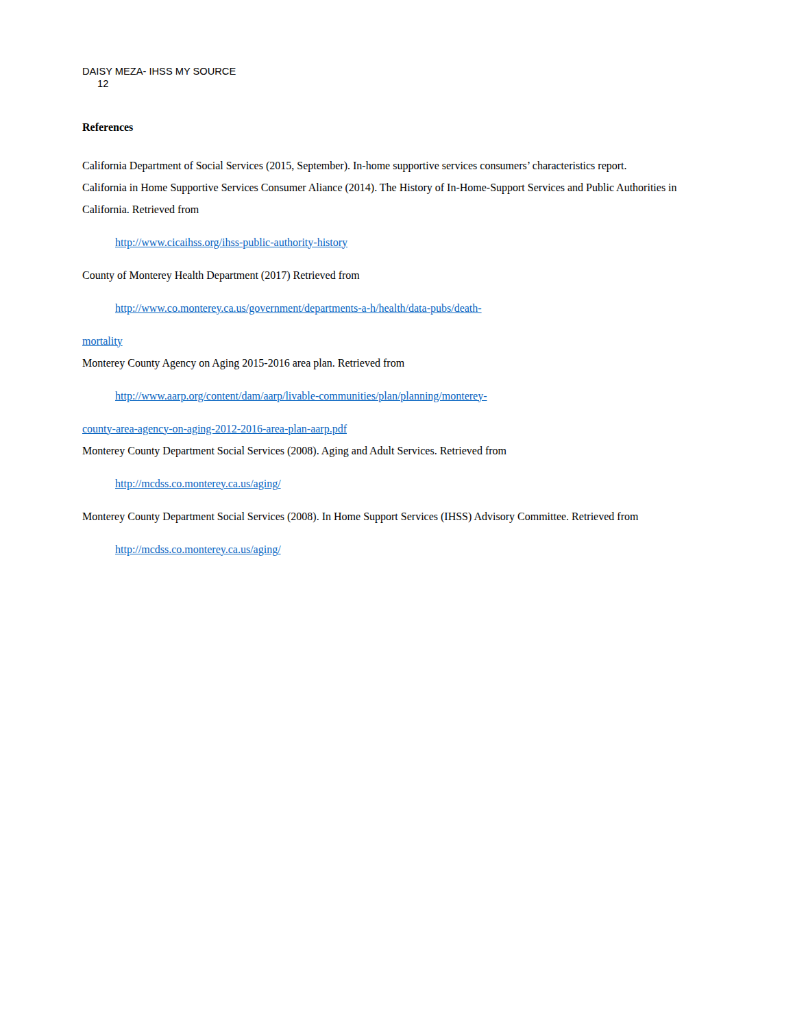DAISY MEZA- IHSS MY SOURCE 12
References
California Department of Social Services (2015, September). In-home supportive services consumers’ characteristics report.
California in Home Supportive Services Consumer Aliance (2014). The History of In-Home-Support Services and Public Authorities in California. Retrieved from
http://www.cicaihss.org/ihss-public-authority-history
County of Monterey Health Department (2017) Retrieved from
http://www.co.monterey.ca.us/government/departments-a-h/health/data-pubs/death-
mortality
Monterey County Agency on Aging 2015-2016 area plan. Retrieved from
http://www.aarp.org/content/dam/aarp/livable-communities/plan/planning/monterey-
county-area-agency-on-aging-2012-2016-area-plan-aarp.pdf
Monterey County Department Social Services (2008). Aging and Adult Services. Retrieved from
http://mcdss.co.monterey.ca.us/aging/
Monterey County Department Social Services (2008). In Home Support Services (IHSS) Advisory Committee. Retrieved from
http://mcdss.co.monterey.ca.us/aging/